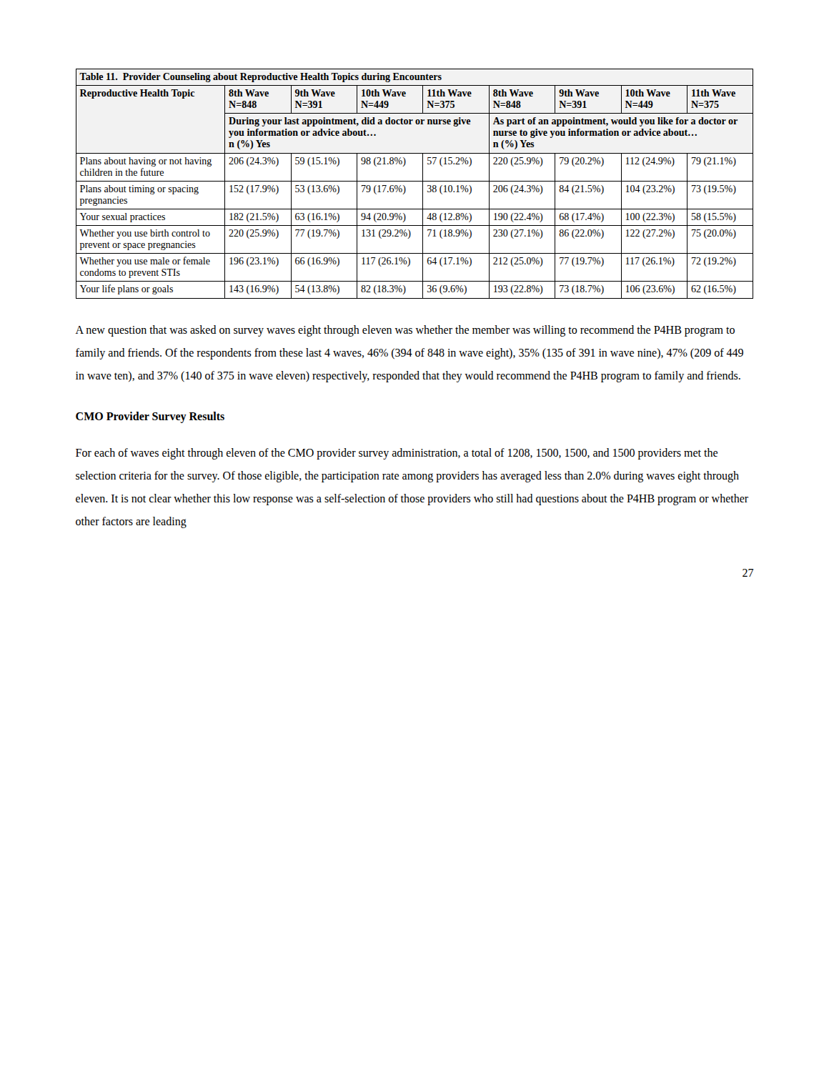Table 11. Provider Counseling about Reproductive Health Topics during Encounters
| Reproductive Health Topic | 8th Wave N=848 | 9th Wave N=391 | 10th Wave N=449 | 11th Wave N=375 | 8th Wave N=848 | 9th Wave N=391 | 10th Wave N=449 | 11th Wave N=375 |
| --- | --- | --- | --- | --- | --- | --- | --- | --- |
| During your last appointment, did a doctor or nurse give you information or advice about… n (%) Yes | As part of an appointment, would you like for a doctor or nurse to give you information or advice about… n (%) Yes |
| Plans about having or not having children in the future | 206 (24.3%) | 59 (15.1%) | 98 (21.8%) | 57 (15.2%) | 220 (25.9%) | 79 (20.2%) | 112 (24.9%) | 79 (21.1%) |
| Plans about timing or spacing pregnancies | 152 (17.9%) | 53 (13.6%) | 79 (17.6%) | 38 (10.1%) | 206 (24.3%) | 84 (21.5%) | 104 (23.2%) | 73 (19.5%) |
| Your sexual practices | 182 (21.5%) | 63 (16.1%) | 94 (20.9%) | 48 (12.8%) | 190 (22.4%) | 68 (17.4%) | 100 (22.3%) | 58 (15.5%) |
| Whether you use birth control to prevent or space pregnancies | 220 (25.9%) | 77 (19.7%) | 131 (29.2%) | 71 (18.9%) | 230 (27.1%) | 86 (22.0%) | 122 (27.2%) | 75 (20.0%) |
| Whether you use male or female condoms to prevent STIs | 196 (23.1%) | 66 (16.9%) | 117 (26.1%) | 64 (17.1%) | 212 (25.0%) | 77 (19.7%) | 117 (26.1%) | 72 (19.2%) |
| Your life plans or goals | 143 (16.9%) | 54 (13.8%) | 82 (18.3%) | 36 (9.6%) | 193 (22.8%) | 73 (18.7%) | 106 (23.6%) | 62 (16.5%) |
A new question that was asked on survey waves eight through eleven was whether the member was willing to recommend the P4HB program to family and friends. Of the respondents from these last 4 waves, 46% (394 of 848 in wave eight), 35% (135 of 391 in wave nine), 47% (209 of 449 in wave ten), and 37% (140 of 375 in wave eleven) respectively, responded that they would recommend the P4HB program to family and friends.
CMO Provider Survey Results
For each of waves eight through eleven of the CMO provider survey administration, a total of 1208, 1500, 1500, and 1500 providers met the selection criteria for the survey. Of those eligible, the participation rate among providers has averaged less than 2.0% during waves eight through eleven. It is not clear whether this low response was a self-selection of those providers who still had questions about the P4HB program or whether other factors are leading
27